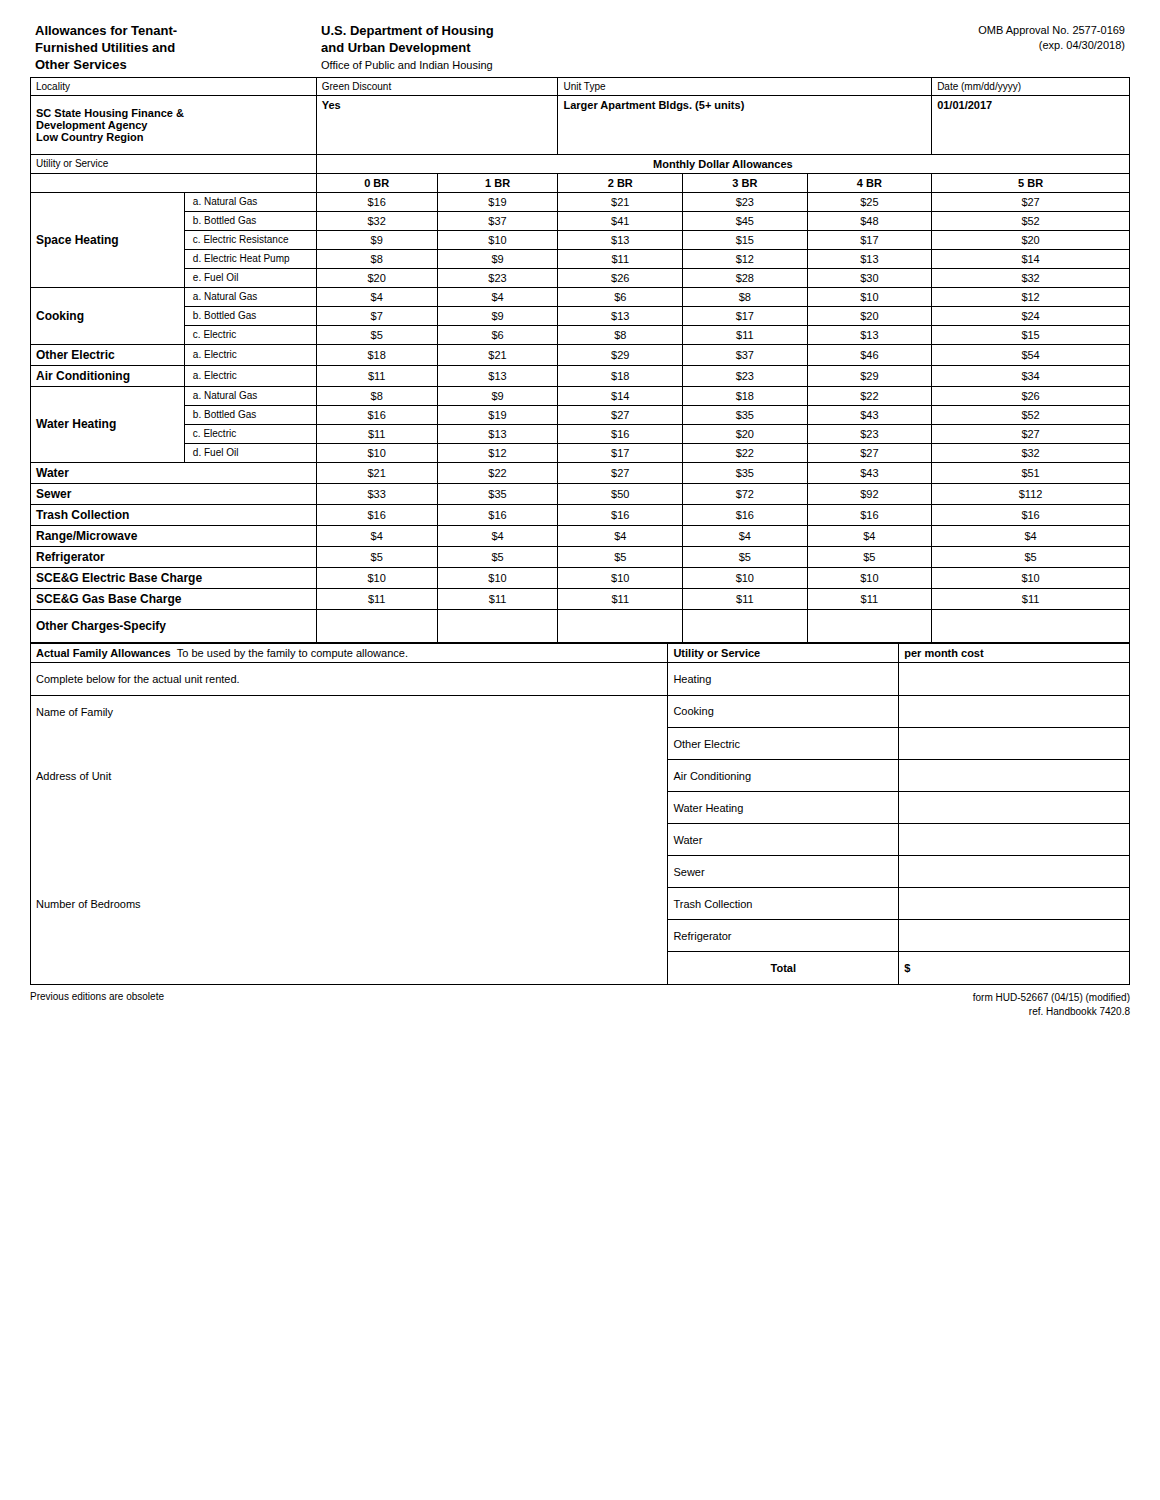| Allowances for Tenant- Furnished Utilities and Other Services | U.S. Department of Housing and Urban Development Office of Public and Indian Housing | OMB Approval No. 2577-0169 (exp. 04/30/2018) |
| Locality | Green Discount | Unit Type | Date (mm/dd/yyyy) |
| SC State Housing Finance & Development Agency Low Country Region | Yes | Larger Apartment Bldgs. (5+ units) | 01/01/2017 |
| Utility or Service | Monthly Dollar Allowances |
| | 0 BR | 1 BR | 2 BR | 3 BR | 4 BR | 5 BR |
| Space Heating | a. Natural Gas | $16 | $19 | $21 | $23 | $25 | $27 |
| b. Bottled Gas | $32 | $37 | $41 | $45 | $48 | $52 |
| c. Electric Resistance | $9 | $10 | $13 | $15 | $17 | $20 |
| d. Electric Heat Pump | $8 | $9 | $11 | $12 | $13 | $14 |
| e. Fuel Oil | $20 | $23 | $26 | $28 | $30 | $32 |
| Cooking | a. Natural Gas | $4 | $4 | $6 | $8 | $10 | $12 |
| b. Bottled Gas | $7 | $9 | $13 | $17 | $20 | $24 |
| c. Electric | $5 | $6 | $8 | $11 | $13 | $15 |
| Other Electric | a. Electric | $18 | $21 | $29 | $37 | $46 | $54 |
| Air Conditioning | a. Electric | $11 | $13 | $18 | $23 | $29 | $34 |
| Water Heating | a. Natural Gas | $8 | $9 | $14 | $18 | $22 | $26 |
| b. Bottled Gas | $16 | $19 | $27 | $35 | $43 | $52 |
| c. Electric | $11 | $13 | $16 | $20 | $23 | $27 |
| d. Fuel Oil | $10 | $12 | $17 | $22 | $27 | $32 |
| Water | $21 | $22 | $27 | $35 | $43 | $51 |
| Sewer | $33 | $35 | $50 | $72 | $92 | $112 |
| Trash Collection | $16 | $16 | $16 | $16 | $16 | $16 |
| Range/Microwave | $4 | $4 | $4 | $4 | $4 | $4 |
| Refrigerator | $5 | $5 | $5 | $5 | $5 | $5 |
| SCE&G Electric Base Charge | $10 | $10 | $10 | $10 | $10 | $10 |
| SCE&G Gas Base Charge | $11 | $11 | $11 | $11 | $11 | $11 |
| Other Charges-Specify | | | | | | |
| Actual Family Allowances To be used by the family to compute allowance. | Utility or Service | per month cost |
| Complete below for the actual unit rented. | Heating | |
| Name of Family | Cooking | |
| | Other Electric | |
| Address of Unit | Air Conditioning | |
| | Water Heating | |
| | Water | |
| | Sewer | |
| Number of Bedrooms | Trash Collection | |
| | Refrigerator | |
| | Total | $ |
Previous editions are obsolete
form HUD-52667 (04/15) (modified)
ref. Handbookk 7420.8